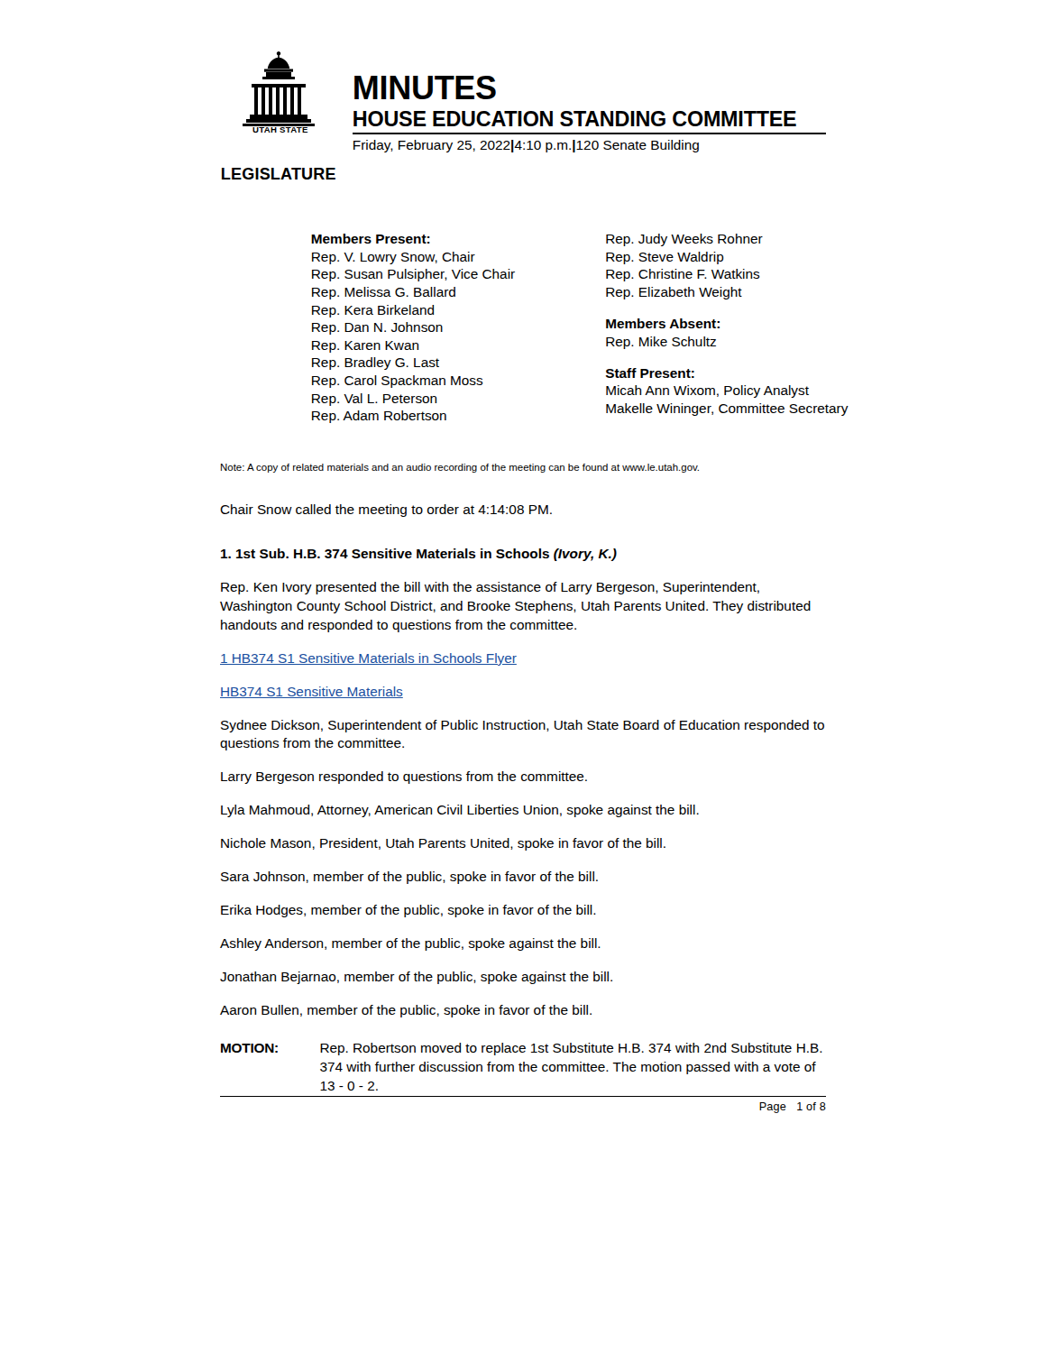UTAH STATE
LEGISLATURE
MINUTES
HOUSE EDUCATION STANDING COMMITTEE
Friday, February 25, 2022|4:10 p.m.|120 Senate Building
Members Present:
Rep. V. Lowry Snow, Chair
Rep. Susan Pulsipher, Vice Chair
Rep. Melissa G. Ballard
Rep. Kera Birkeland
Rep. Dan N. Johnson
Rep. Karen Kwan
Rep. Bradley G. Last
Rep. Carol Spackman Moss
Rep. Val L. Peterson
Rep. Adam Robertson
Rep. Judy Weeks Rohner
Rep. Steve Waldrip
Rep. Christine F. Watkins
Rep. Elizabeth Weight
Members Absent:
Rep. Mike Schultz
Staff Present:
Micah Ann Wixom, Policy Analyst
Makelle Wininger, Committee Secretary
Note: A copy of related materials and an audio recording of the meeting can be found at www.le.utah.gov.
Chair Snow called the meeting to order at 4:14:08 PM.
1. 1st Sub. H.B. 374 Sensitive Materials in Schools (Ivory, K.)
Rep. Ken Ivory presented the bill with the assistance of Larry Bergeson, Superintendent, Washington County School District, and Brooke Stephens, Utah Parents United. They distributed handouts and responded to questions from the committee.
1 HB374 S1 Sensitive Materials in Schools Flyer
HB374 S1 Sensitive Materials
Sydnee Dickson, Superintendent of Public Instruction, Utah State Board of Education responded to questions from the committee.
Larry Bergeson responded to questions from the committee.
Lyla Mahmoud, Attorney, American Civil Liberties Union, spoke against the bill.
Nichole Mason, President, Utah Parents United, spoke in favor of the bill.
Sara Johnson, member of the public, spoke in favor of the bill.
Erika Hodges, member of the public, spoke in favor of the bill.
Ashley Anderson, member of the public, spoke against the bill.
Jonathan Bejarnao, member of the public, spoke against the bill.
Aaron Bullen, member of the public, spoke in favor of the bill.
MOTION:
Rep. Robertson moved to replace 1st Substitute H.B. 374 with 2nd Substitute H.B. 374 with further discussion from the committee. The motion passed with a vote of 13 - 0 - 2.
Page 1 of 8